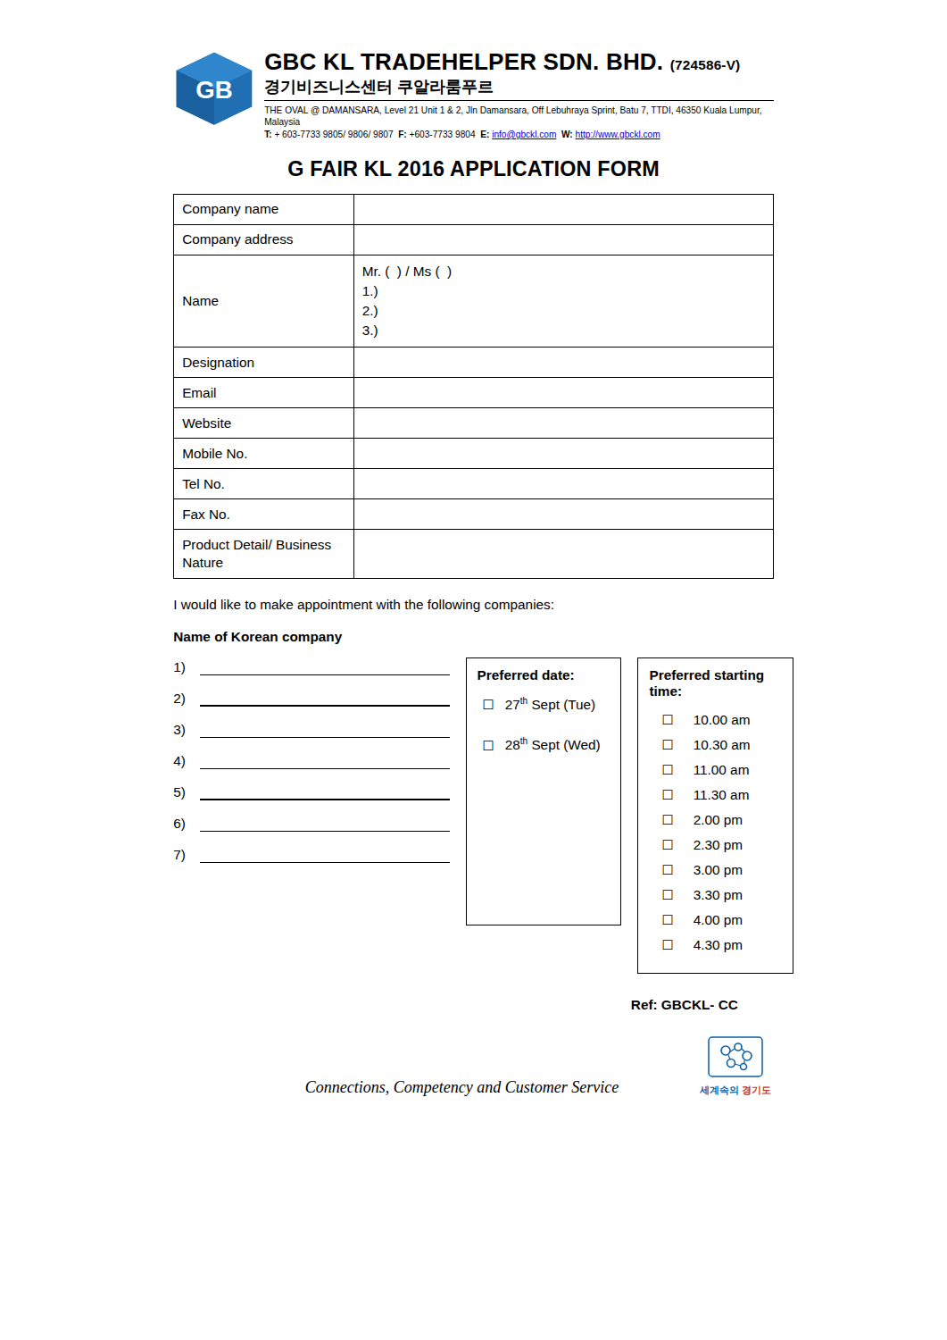GB
GBC KL TRADEHELPER SDN. BHD. (724586-V)
경기비즈니스센터 쿠알라룸푸르
THE OVAL @ DAMANSARA, Level 21 Unit 1 & 2, Jln Damansara, Off Lebuhraya Sprint, Batu 7, TTDI, 46350 Kuala Lumpur, Malaysia
T: + 603-7733 9805/ 9806/ 9807 F: +603-7733 9804 E: info@gbckl.com W: http://www.gbckl.com
G FAIR KL 2016 APPLICATION FORM
| Company name | |
| Company address | |
| Name | Mr. ( ) / Ms ( ) 1.) 2.) 3.) |
| Designation | |
| Email | |
| Website | |
| Mobile No. | |
| Tel No. | |
| Fax No. | |
| Product Detail/ Business Nature | |
I would like to make appointment with the following companies:
Name of Korean company
1)
2)
3)
4)
5)
6)
7)
Preferred date:
☐27th Sept (Tue)
☐28th Sept (Wed)
Preferred starting time:
☐10.00 am
☐10.30 am
☐11.00 am
☐11.30 am
☐2.00 pm
☐2.30 pm
☐3.00 pm
☐3.30 pm
☐4.00 pm
☐4.30 pm
Ref: GBCKL- CC
Connections, Competency and Customer Service
세계속의 경기도